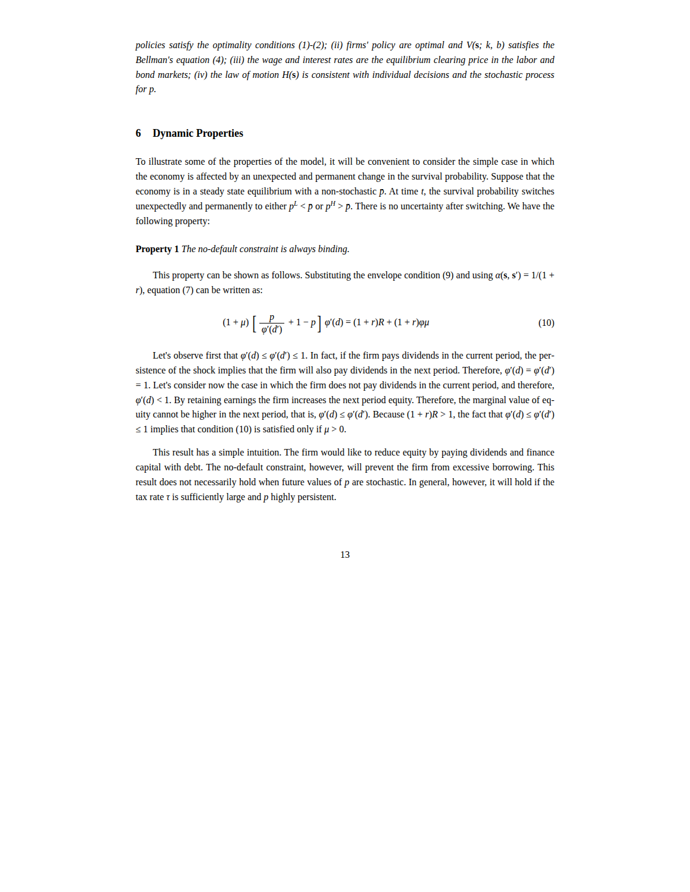policies satisfy the optimality conditions (1)-(2); (ii) firms' policy are optimal and V(s; k, b) satisfies the Bellman's equation (4); (iii) the wage and interest rates are the equilibrium clearing price in the labor and bond markets; (iv) the law of motion H(s) is consistent with individual decisions and the stochastic process for p.
6 Dynamic Properties
To illustrate some of the properties of the model, it will be convenient to consider the simple case in which the economy is affected by an unexpected and permanent change in the survival probability. Suppose that the economy is in a steady state equilibrium with a non-stochastic p̄. At time t, the survival probability switches unexpectedly and permanently to either pL < p̄ or pH > p̄. There is no uncertainty after switching. We have the following property:
Property 1 The no-default constraint is always binding.
This property can be shown as follows. Substituting the envelope condition (9) and using α(s, s′) = 1/(1 + r), equation (7) can be written as:
(1 + μ) [pφ′(d′) + 1 − p] φ′(d) = (1 + r)R + (1 + r)φμ
(10)
Let's observe first that φ′(d) ≤ φ′(d′) ≤ 1. In fact, if the firm pays dividends in the current period, the persistence of the shock implies that the firm will also pay dividends in the next period. Therefore, φ′(d) = φ′(d′) = 1. Let's consider now the case in which the firm does not pay dividends in the current period, and therefore, φ′(d) < 1. By retaining earnings the firm increases the next period equity. Therefore, the marginal value of equity cannot be higher in the next period, that is, φ′(d) ≤ φ′(d′). Because (1 + r)R > 1, the fact that φ′(d) ≤ φ′(d′) ≤ 1 implies that condition (10) is satisfied only if μ > 0.
This result has a simple intuition. The firm would like to reduce equity by paying dividends and finance capital with debt. The no-default constraint, however, will prevent the firm from excessive borrowing. This result does not necessarily hold when future values of p are stochastic. In general, however, it will hold if the tax rate τ is sufficiently large and p highly persistent.
13